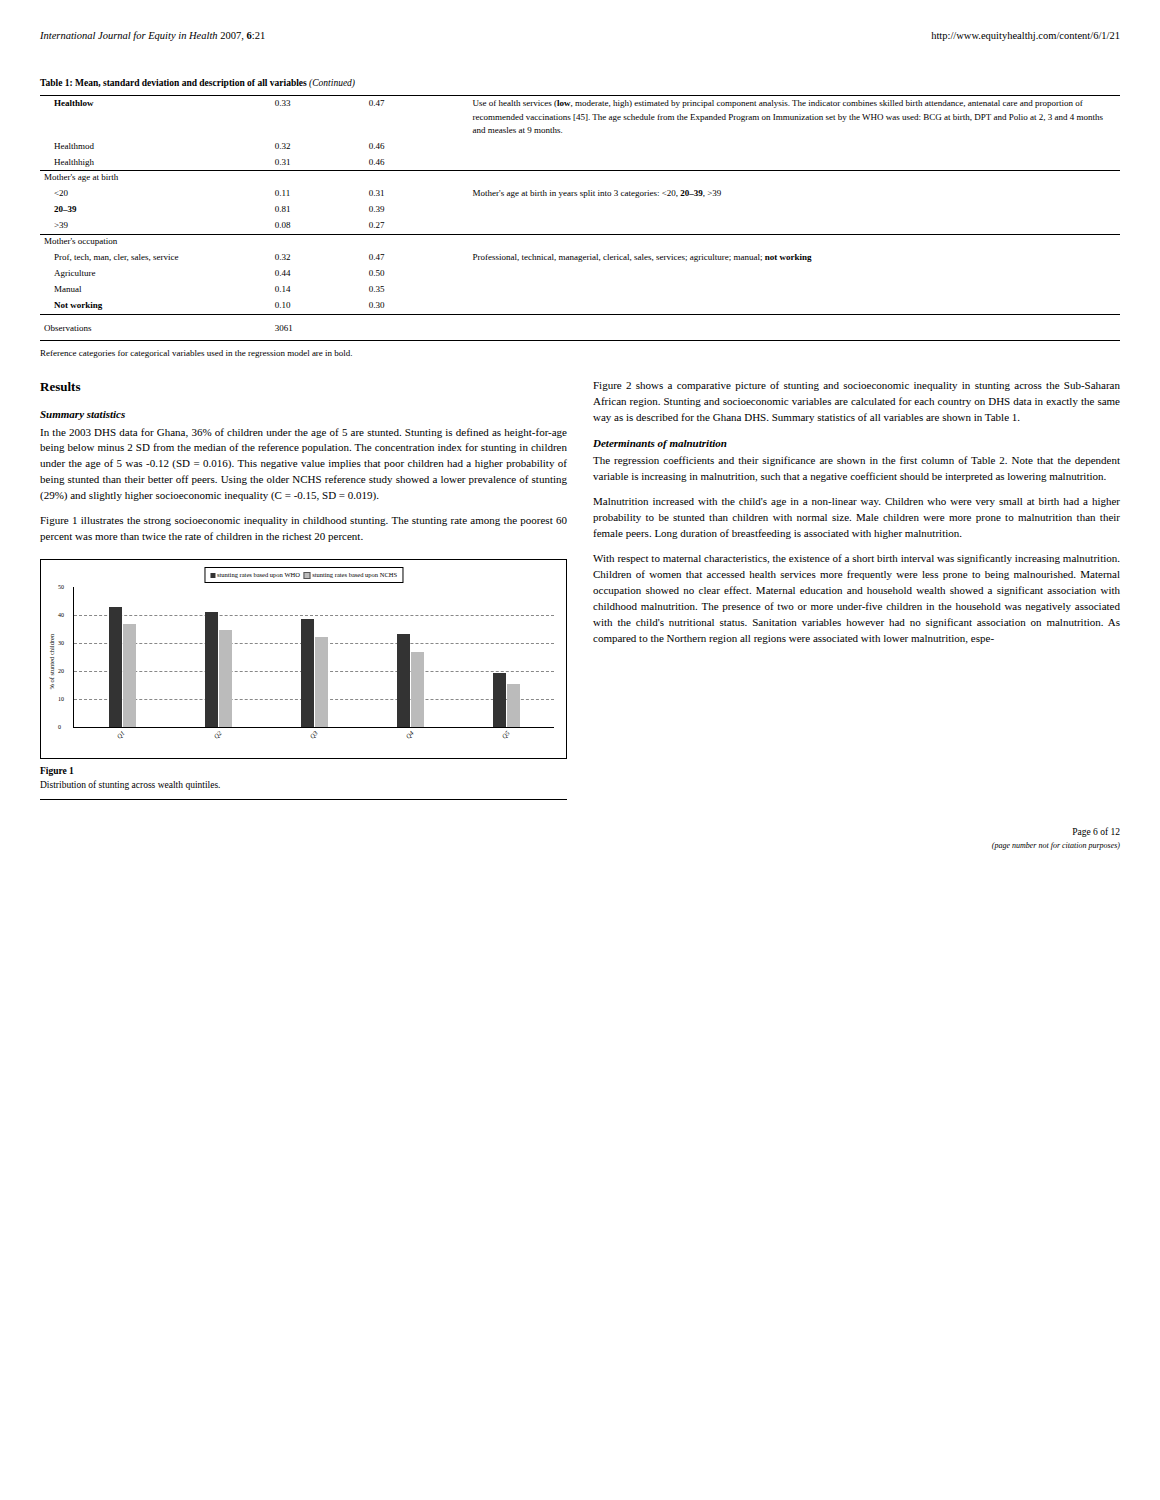International Journal for Equity in Health 2007, 6:21
http://www.equityhealthj.com/content/6/1/21
Table 1: Mean, standard deviation and description of all variables (Continued)
| Healthlow | 0.33 | 0.47 | Use of health services ( low , moderate, high) estimated by principal component analysis. The indicator combines skilled birth attendance, antenatal care and proportion of recommended vaccinations [45]. The age schedule from the Expanded Program on Immunization set by the WHO was used: BCG at birth, DPT and Polio at 2, 3 and 4 months and measles at 9 months. |
| Healthmod | 0.32 | 0.46 | |
| Healthhigh | 0.31 | 0.46 | |
| Mother's age at birth | | | |
| <20 | 0.11 | 0.31 | Mother's age at birth in years split into 3 categories: <20, 20–39 , >39 |
| 20–39 | 0.81 | 0.39 | |
| >39 | 0.08 | 0.27 | |
| Mother's occupation | | | |
| Prof, tech, man, cler, sales, service | 0.32 | 0.47 | Professional, technical, managerial, clerical, sales, services; agriculture; manual; not working |
| Agriculture | 0.44 | 0.50 | |
| Manual | 0.14 | 0.35 | |
| Not working | 0.10 | 0.30 | |
| Observations | 3061 | | |
Reference categories for categorical variables used in the regression model are in bold.
Results
Summary statistics
In the 2003 DHS data for Ghana, 36% of children under the age of 5 are stunted. Stunting is defined as height-for-age being below minus 2 SD from the median of the reference population. The concentration index for stunting in children under the age of 5 was -0.12 (SD = 0.016). This negative value implies that poor children had a higher probability of being stunted than their better off peers. Using the older NCHS reference study showed a lower prevalence of stunting (29%) and slightly higher socioeconomic inequality (C = -0.15, SD = 0.019).
Figure 1 illustrates the strong socioeconomic inequality in childhood stunting. The stunting rate among the poorest 60 percent was more than twice the rate of children in the richest 20 percent.
stunting rates based upon WHO stunting rates based upon NCHS
% of stunted children
50
40
30
20
10
0
Q1 Q2 Q3 Q4 Q5
Figure 1
Distribution of stunting across wealth quintiles.
Figure 2 shows a comparative picture of stunting and socioeconomic inequality in stunting across the Sub-Saharan African region. Stunting and socioeconomic variables are calculated for each country on DHS data in exactly the same way as is described for the Ghana DHS. Summary statistics of all variables are shown in Table 1.
Determinants of malnutrition
The regression coefficients and their significance are shown in the first column of Table 2. Note that the dependent variable is increasing in malnutrition, such that a negative coefficient should be interpreted as lowering malnutrition.
Malnutrition increased with the child's age in a non-linear way. Children who were very small at birth had a higher probability to be stunted than children with normal size. Male children were more prone to malnutrition than their female peers. Long duration of breastfeeding is associated with higher malnutrition.
With respect to maternal characteristics, the existence of a short birth interval was significantly increasing malnutrition. Children of women that accessed health services more frequently were less prone to being malnourished. Maternal occupation showed no clear effect. Maternal education and household wealth showed a significant association with childhood malnutrition. The presence of two or more under-five children in the household was negatively associated with the child's nutritional status. Sanitation variables however had no significant association on malnutrition. As compared to the Northern region all regions were associated with lower malnutrition, espe-
Page 6 of 12
(page number not for citation purposes)